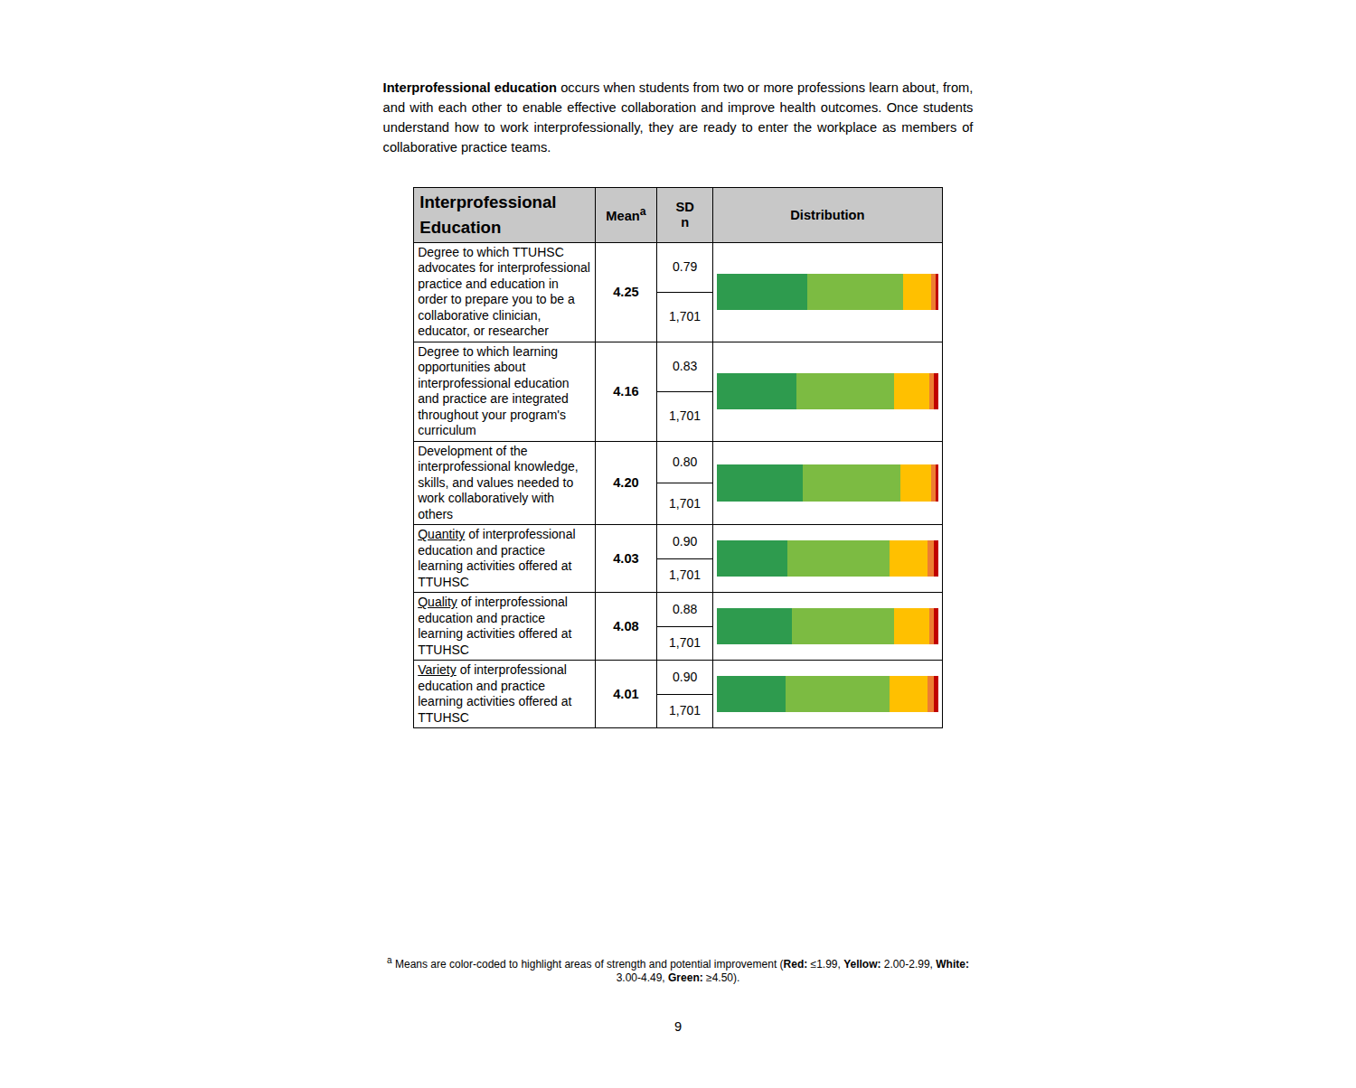Interprofessional education occurs when students from two or more professions learn about, from, and with each other to enable effective collaboration and improve health outcomes. Once students understand how to work interprofessionally, they are ready to enter the workplace as members of collaborative practice teams.
| Interprofessional Education | Mean a | SD n | Distribution |
| --- | --- | --- | --- |
| Degree to which TTUHSC advocates for interprofessional practice and education in order to prepare you to be a collaborative clinician, educator, or researcher | 4.25 | 0.79 | |
| 1,701 |
| Degree to which learning opportunities about interprofessional education and practice are integrated throughout your program's curriculum | 4.16 | 0.83 | |
| 1,701 |
| Development of the interprofessional knowledge, skills, and values needed to work collaboratively with others | 4.20 | 0.80 | |
| 1,701 |
| Quantity of interprofessional education and practice learning activities offered at TTUHSC | 4.03 | 0.90 | |
| 1,701 |
| Quality of interprofessional education and practice learning activities offered at TTUHSC | 4.08 | 0.88 | |
| 1,701 |
| Variety of interprofessional education and practice learning activities offered at TTUHSC | 4.01 | 0.90 | |
| 1,701 |
a Means are color-coded to highlight areas of strength and potential improvement (Red: ≤1.99, Yellow: 2.00-2.99, White: 3.00-4.49, Green: ≥4.50).
9